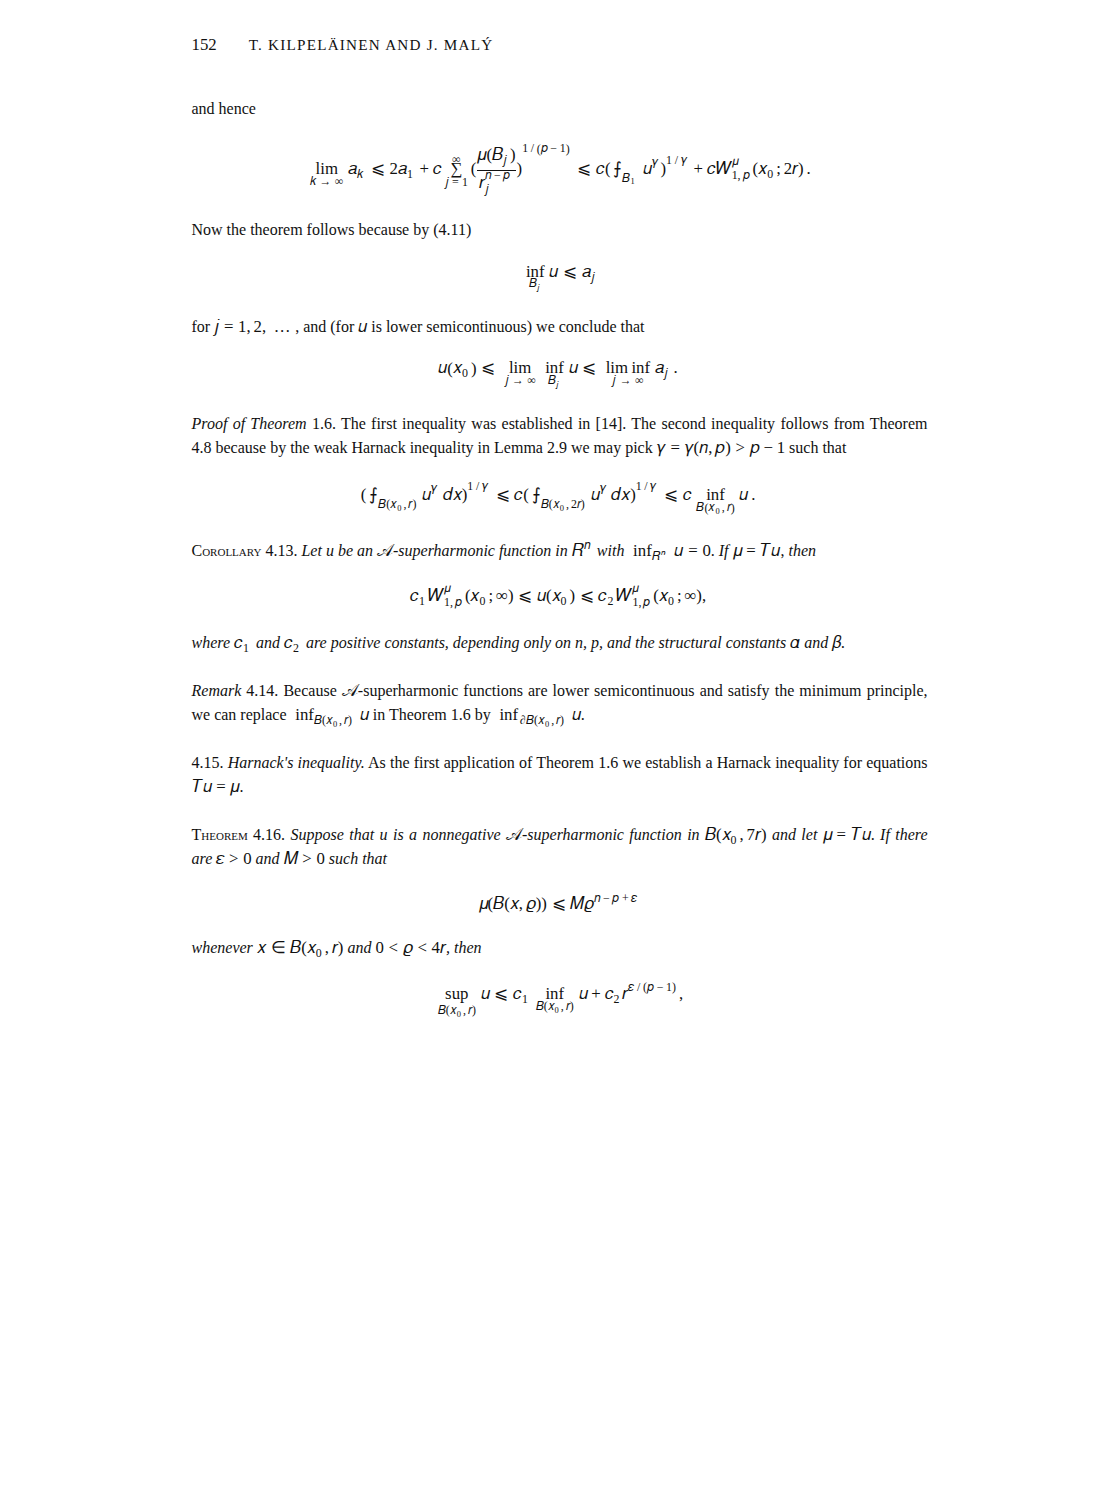152 T. KILPELÄINEN AND J. MALÝ
and hence
lim k→∞ ak ⩽ 2a1 + c ∑ j=1 ∞ ( μ(Bj) rjn−p ) 1/(p−1) ⩽ c ( ⨍B1 uγ ) 1/γ + c W1,pμ (x0;2r) .
Now the theorem follows because by (4.11)
inf Bj u ⩽ aj
for j=1,2,…, and (for u is lower semicontinuous) we conclude that
u(x0) ⩽ lim j→∞ inf Bj u ⩽ lim inf j→∞ aj .
Proof of Theorem 1.6. The first inequality was established in [14]. The second inequality follows from Theorem 4.8 because by the weak Harnack inequality in Lemma 2.9 we may pick γ=γ(n,p)>p−1 such that
( ⨍B(x0,r) uγ dx ) 1/γ ⩽ c ( ⨍B(x0,2r) uγ dx ) 1/γ ⩽ c inf B(x0,r) u .
Corollary 4.13. Let u be an 𝒜-superharmonic function in Rn with infRnu=0. If μ=Tu, then
c1 W1,pμ (x0;∞) ⩽ u(x0) ⩽ c2 W1,pμ (x0;∞) ,
where c1 and c2 are positive constants, depending only on n, p, and the structural constants α and β.
Remark 4.14. Because 𝒜-superharmonic functions are lower semicontinuous and satisfy the minimum principle, we can replace infB(x0,r)u in Theorem 1.6 by inf∂B(x0,r)u.
4.15. Harnack's inequality. As the first application of Theorem 1.6 we establish a Harnack inequality for equations Tu=μ.
Theorem 4.16. Suppose that u is a nonnegative 𝒜-superharmonic function in B(x0,7r) and let μ=Tu. If there are ε>0 and M>0 such that
μ (B(x,ϱ)) ⩽ M ϱn−p+ε
whenever x∈B(x0,r) and 0<ϱ<4r, then
sup B(x0,r) u ⩽ c1 inf B(x0,r) u + c2 rε/(p−1) ,